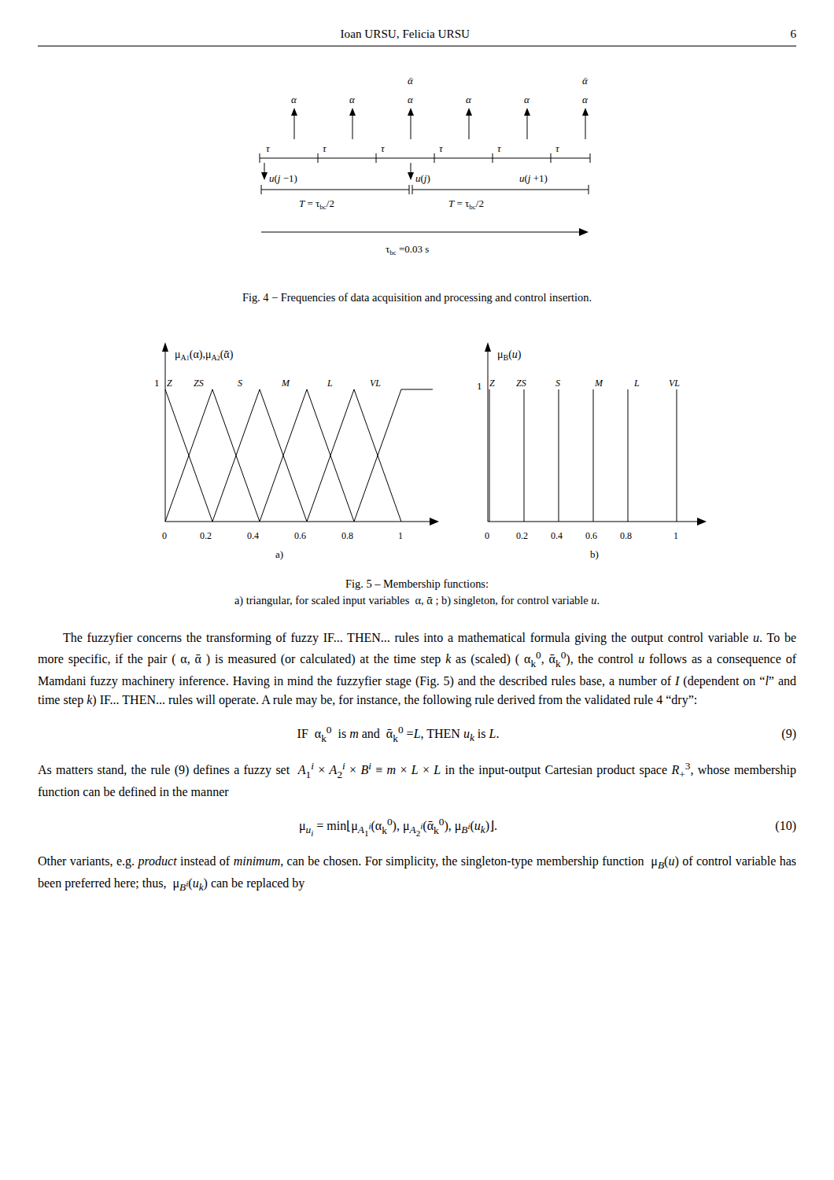Ioan URSU, Felicia URSU
6
ᾱ ᾱ α α α α α α τ τ τ τ τ τ u(j −1) u(j) u(j +1) T = τbc/2 T = τbc/2 τbc =0.03 s
Fig. 4 − Frequencies of data acquisition and processing and control insertion.
μA1(α),μA2(ᾱ) 1 Z ZS S M L VL 0 0.2 0.4 0.6 0.8 1 a) μB(u) 1 Z ZS S M L VL 0 0.2 0.4 0.6 0.8 1 b)
Fig. 5 – Membership functions: a) triangular, for scaled input variables α, ᾱ ; b) singleton, for control variable u.
The fuzzyfier concerns the transforming of fuzzy IF... THEN... rules into a mathematical formula giving the output control variable u. To be more specific, if the pair ( α, ᾱ ) is measured (or calculated) at the time step k as (scaled) ( αk0, ᾱk0), the control u follows as a consequence of Mamdani fuzzy machinery inference. Having in mind the fuzzyfier stage (Fig. 5) and the described rules base, a number of I (dependent on “l” and time step k) IF... THEN... rules will operate. A rule may be, for instance, the following rule derived from the validated rule 4 “dry”:
IF αk0 is m and ᾱk0 =L, THEN uk is L.
(9)
As matters stand, the rule (9) defines a fuzzy set A1i × A2i × Bi ≡ m × L × L in the input-output Cartesian product space R+3, whose membership function can be defined in the manner
μui = min⌊μA1i(αk0), μA2i(ᾱk0), μBi(uk)⌋.
(10)
Other variants, e.g. product instead of minimum, can be chosen. For simplicity, the singleton-type membership function μB(u) of control variable has been preferred here; thus, μBi(uk) can be replaced by